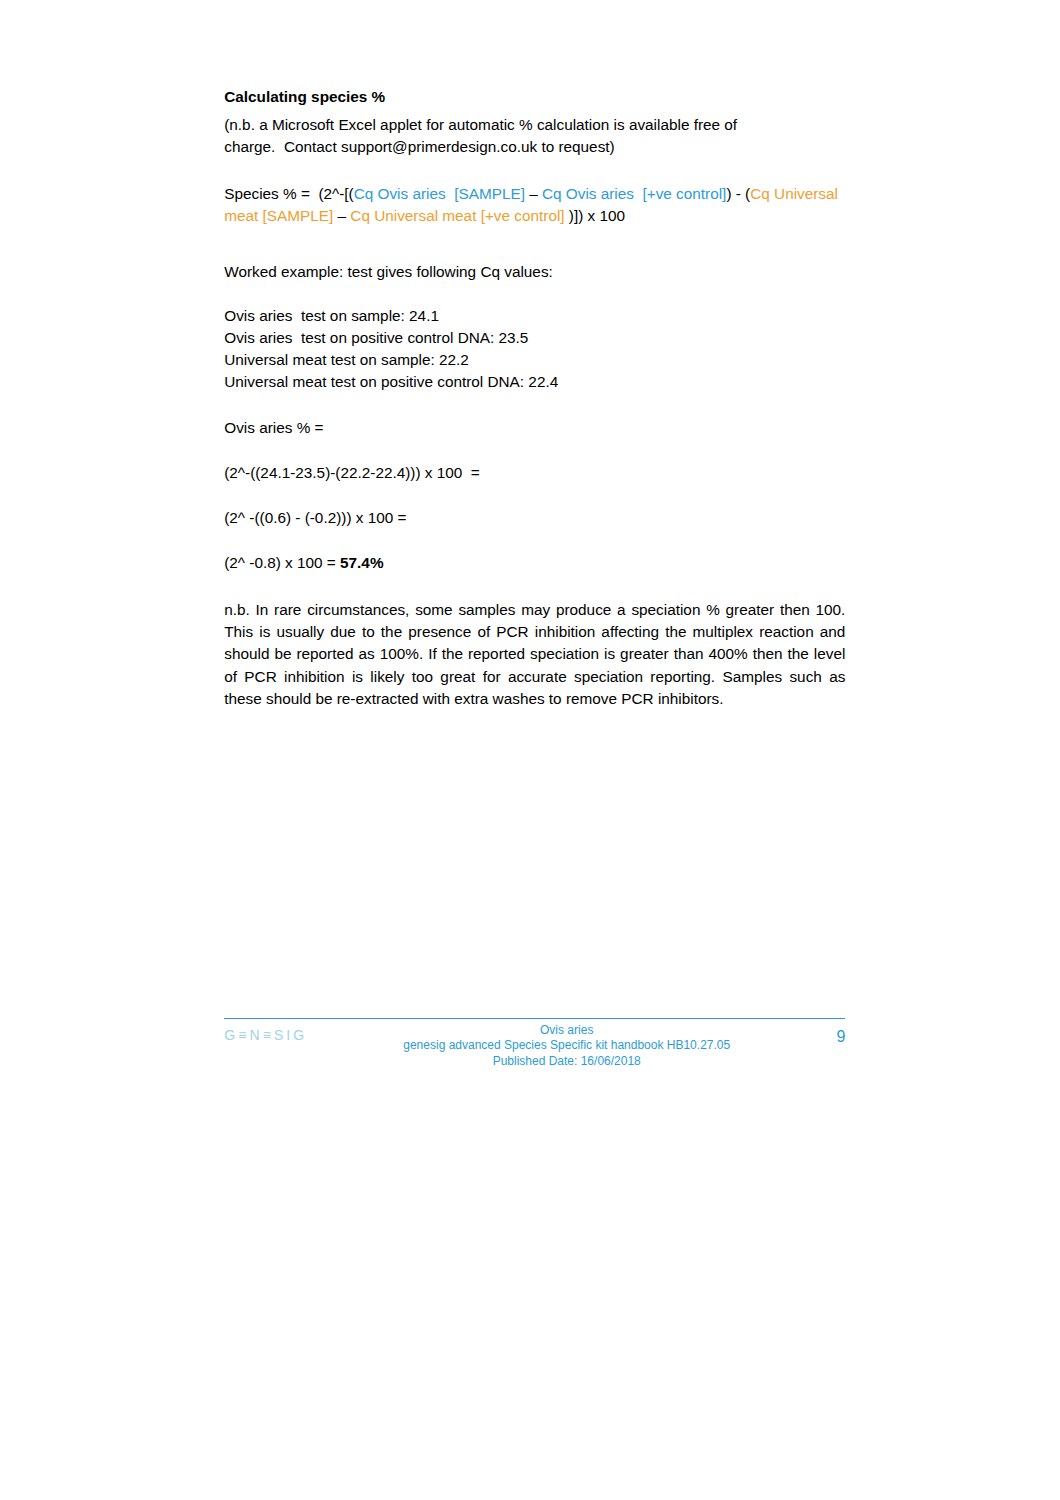Calculating species %
(n.b. a Microsoft Excel applet for automatic % calculation is available free of charge. Contact support@primerdesign.co.uk to request)
Species % = (2^-[(Cq Ovis aries [SAMPLE] – Cq Ovis aries [+ve control]) - (Cq Universal meat [SAMPLE] – Cq Universal meat [+ve control] )]) x 100
Worked example: test gives following Cq values:
Ovis aries test on sample: 24.1
Ovis aries test on positive control DNA: 23.5
Universal meat test on sample: 22.2
Universal meat test on positive control DNA: 22.4
Ovis aries % =
(2^-((24.1-23.5)-(22.2-22.4))) x 100 =
(2^ -((0.6) - (-0.2))) x 100 =
(2^ -0.8) x 100 = 57.4%
n.b. In rare circumstances, some samples may produce a speciation % greater then 100. This is usually due to the presence of PCR inhibition affecting the multiplex reaction and should be reported as 100%. If the reported speciation is greater than 400% then the level of PCR inhibition is likely too great for accurate speciation reporting. Samples such as these should be re-extracted with extra washes to remove PCR inhibitors.
G≡N≡SIG
Ovis aries
genesig advanced Species Specific kit handbook HB10.27.05
Published Date: 16/06/2018
9